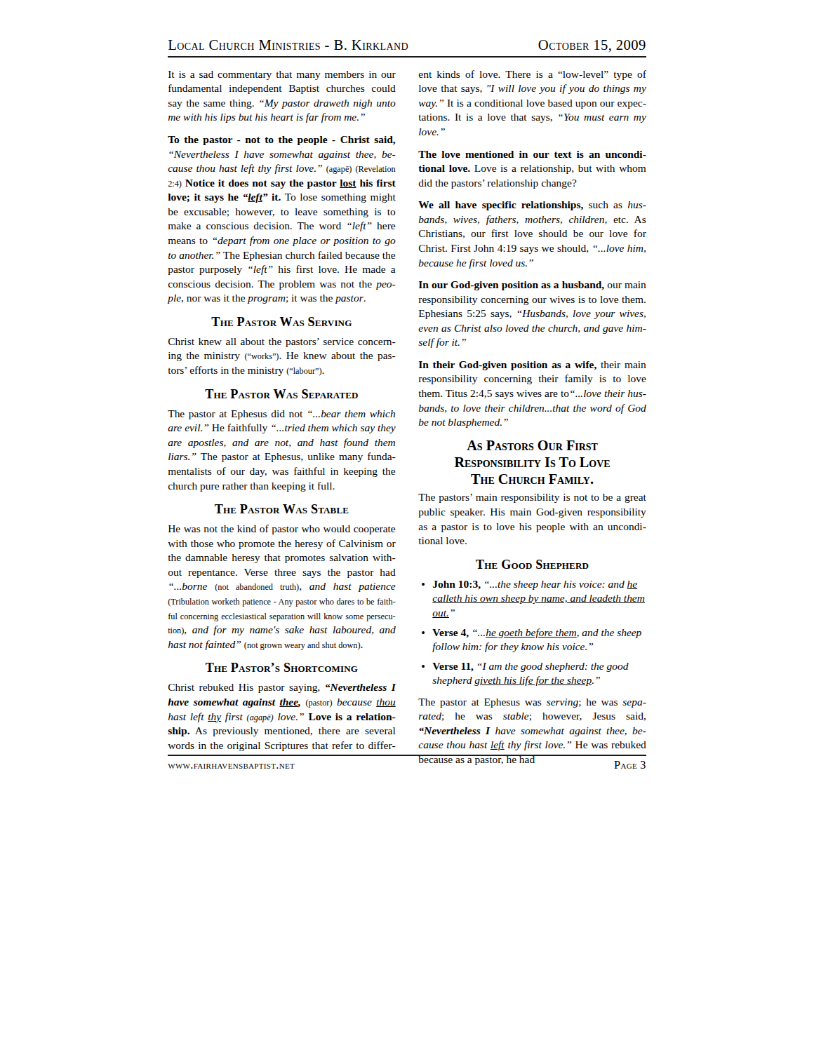Local Church Ministries - B. Kirkland
October 15, 2009
It is a sad commentary that many members in our fundamental independent Baptist churches could say the same thing. “My pastor draweth nigh unto me with his lips but his heart is far from me.”
To the pastor - not to the people - Christ said, “Nevertheless I have somewhat against thee, because thou hast left thy first love.” (agapē) (Revelation 2:4) Notice it does not say the pastor lost his first love; it says he “left” it. To lose something might be excusable; however, to leave something is to make a conscious decision. The word “left” here means to “depart from one place or position to go to another.” The Ephesian church failed because the pastor purposely “left” his first love. He made a conscious decision. The problem was not the people, nor was it the program; it was the pastor.
The Pastor Was Serving
Christ knew all about the pastors’ service concerning the ministry (“works”). He knew about the pastors’ efforts in the ministry (“labour”).
The Pastor Was Separated
The pastor at Ephesus did not “...bear them which are evil.” He faithfully “...tried them which say they are apostles, and are not, and hast found them liars.” The pastor at Ephesus, unlike many fundamentalists of our day, was faithful in keeping the church pure rather than keeping it full.
The Pastor Was Stable
He was not the kind of pastor who would cooperate with those who promote the heresy of Calvinism or the damnable heresy that promotes salvation without repentance. Verse three says the pastor had “...borne (not abandoned truth), and hast patience (Tribulation worketh patience - Any pastor who dares to be faithful concerning ecclesiastical separation will know some persecution), and for my name's sake hast laboured, and hast not fainted” (not grown weary and shut down).
The Pastor’s Shortcoming
Christ rebuked His pastor saying, “Nevertheless I have somewhat against thee, (pastor) because thou hast left thy first (agapē) love.” Love is a relationship. As previously mentioned, there are several words in the original Scriptures that refer to different kinds of love. There is a “low-level” type of love that says, "I will love you if you do things my way.” It is a conditional love based upon our expectations. It is a love that says, “You must earn my love.”
The love mentioned in our text is an unconditional love. Love is a relationship, but with whom did the pastors’ relationship change?
We all have specific relationships, such as husbands, wives, fathers, mothers, children, etc. As Christians, our first love should be our love for Christ. First John 4:19 says we should, “...love him, because he first loved us.”
In our God-given position as a husband, our main responsibility concerning our wives is to love them. Ephesians 5:25 says, “Husbands, love your wives, even as Christ also loved the church, and gave himself for it.”
In their God-given position as a wife, their main responsibility concerning their family is to love them. Titus 2:4,5 says wives are to“...love their husbands, to love their children...that the word of God be not blasphemed.”
As Pastors Our First
Responsibility Is To Love
The Church Family.
The pastors’ main responsibility is not to be a great public speaker. His main God-given responsibility as a pastor is to love his people with an unconditional love.
The Good Shepherd
John 10:3, “...the sheep hear his voice: and he calleth his own sheep by name, and leadeth them out.”
Verse 4, “...he goeth before them, and the sheep follow him: for they know his voice.”
Verse 11, “I am the good shepherd: the good shepherd giveth his life for the sheep.”
The pastor at Ephesus was serving; he was separated; he was stable; however, Jesus said, “Nevertheless I have somewhat against thee, because thou hast left thy first love.” He was rebuked because as a pastor, he had
www.fairhavensbaptist.net
Page 3